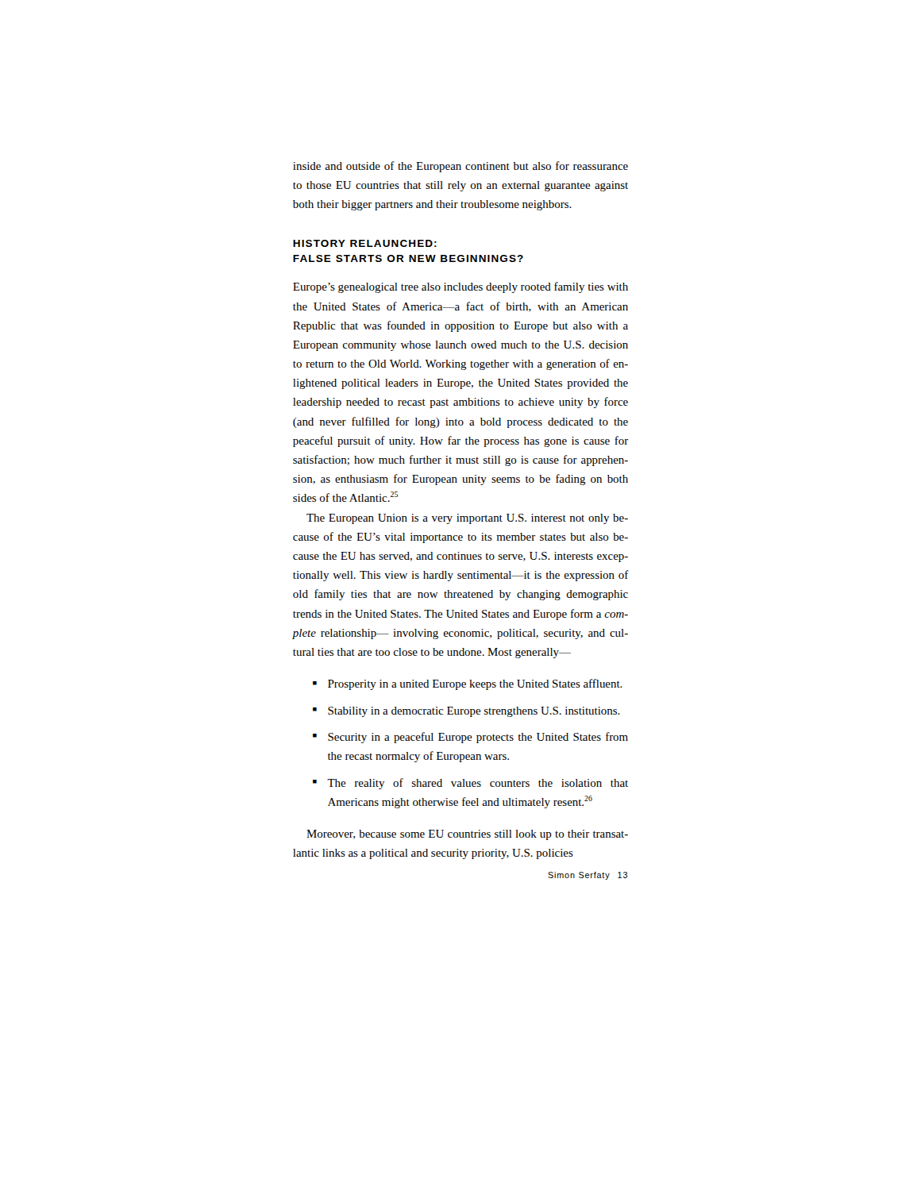inside and outside of the European continent but also for reassurance to those EU countries that still rely on an external guarantee against both their bigger partners and their troublesome neighbors.
History Relaunched:
False Starts or New Beginnings?
Europe’s genealogical tree also includes deeply rooted family ties with the United States of America—a fact of birth, with an American Republic that was founded in opposition to Europe but also with a European community whose launch owed much to the U.S. decision to return to the Old World. Working together with a generation of enlightened political leaders in Europe, the United States provided the leadership needed to recast past ambitions to achieve unity by force (and never fulfilled for long) into a bold process dedicated to the peaceful pursuit of unity. How far the process has gone is cause for satisfaction; how much further it must still go is cause for apprehension, as enthusiasm for European unity seems to be fading on both sides of the Atlantic.25
The European Union is a very important U.S. interest not only because of the EU’s vital importance to its member states but also because the EU has served, and continues to serve, U.S. interests exceptionally well. This view is hardly sentimental—it is the expression of old family ties that are now threatened by changing demographic trends in the United States. The United States and Europe form a complete relationship— involving economic, political, security, and cultural ties that are too close to be undone. Most generally—
Prosperity in a united Europe keeps the United States affluent.
Stability in a democratic Europe strengthens U.S. institutions.
Security in a peaceful Europe protects the United States from the recast normalcy of European wars.
The reality of shared values counters the isolation that Americans might otherwise feel and ultimately resent.26
Moreover, because some EU countries still look up to their transatlantic links as a political and security priority, U.S. policies
Simon Serfaty13